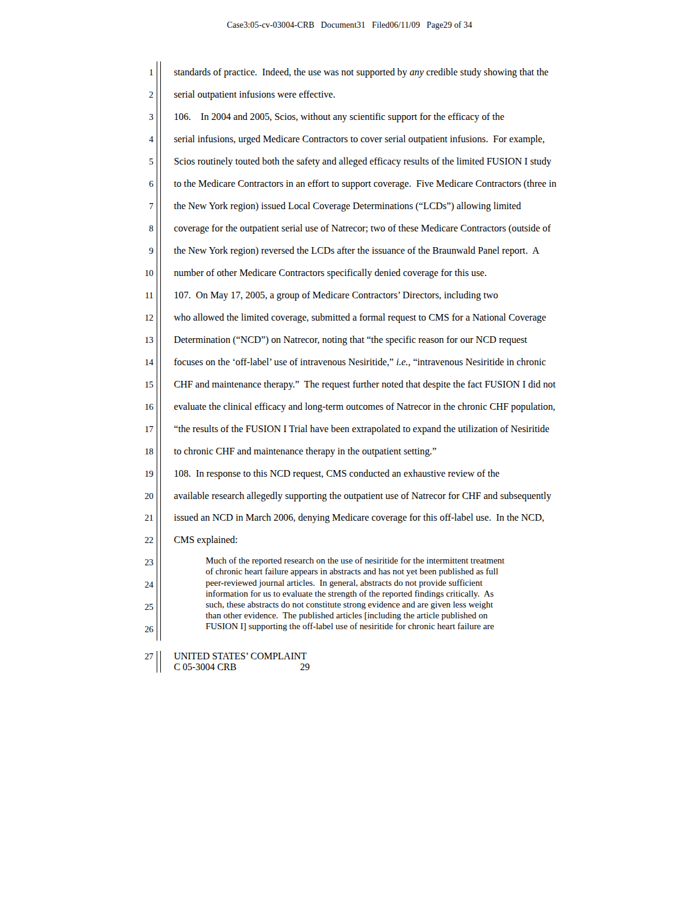Case3:05-cv-03004-CRB Document31 Filed06/11/09 Page29 of 34
1234567891011121314151617181920212223242526
standards of practice. Indeed, the use was not supported by any credible study showing that the
serial outpatient infusions were effective.
106. In 2004 and 2005, Scios, without any scientific support for the efficacy of the
serial infusions, urged Medicare Contractors to cover serial outpatient infusions. For example,
Scios routinely touted both the safety and alleged efficacy results of the limited FUSION I study
to the Medicare Contractors in an effort to support coverage. Five Medicare Contractors (three in
the New York region) issued Local Coverage Determinations (“LCDs”) allowing limited
coverage for the outpatient serial use of Natrecor; two of these Medicare Contractors (outside of
the New York region) reversed the LCDs after the issuance of the Braunwald Panel report. A
number of other Medicare Contractors specifically denied coverage for this use.
107. On May 17, 2005, a group of Medicare Contractors’ Directors, including two
who allowed the limited coverage, submitted a formal request to CMS for a National Coverage
Determination (“NCD”) on Natrecor, noting that “the specific reason for our NCD request
focuses on the ‘off-label’ use of intravenous Nesiritide,” i.e., “intravenous Nesiritide in chronic
CHF and maintenance therapy.” The request further noted that despite the fact FUSION I did not
evaluate the clinical efficacy and long-term outcomes of Natrecor in the chronic CHF population,
“the results of the FUSION I Trial have been extrapolated to expand the utilization of Nesiritide
to chronic CHF and maintenance therapy in the outpatient setting.”
108. In response to this NCD request, CMS conducted an exhaustive review of the
available research allegedly supporting the outpatient use of Natrecor for CHF and subsequently
issued an NCD in March 2006, denying Medicare coverage for this off-label use. In the NCD,
CMS explained:
Much of the reported research on the use of nesiritide for the intermittent treatment
of chronic heart failure appears in abstracts and has not yet been published as full
peer-reviewed journal articles. In general, abstracts do not provide sufficient
information for us to evaluate the strength of the reported findings critically. As
such, these abstracts do not constitute strong evidence and are given less weight
than other evidence. The published articles [including the article published on
FUSION I] supporting the off-label use of nesiritide for chronic heart failure are
27
UNITED STATES’ COMPLAINT
C 05-3004 CRB 29